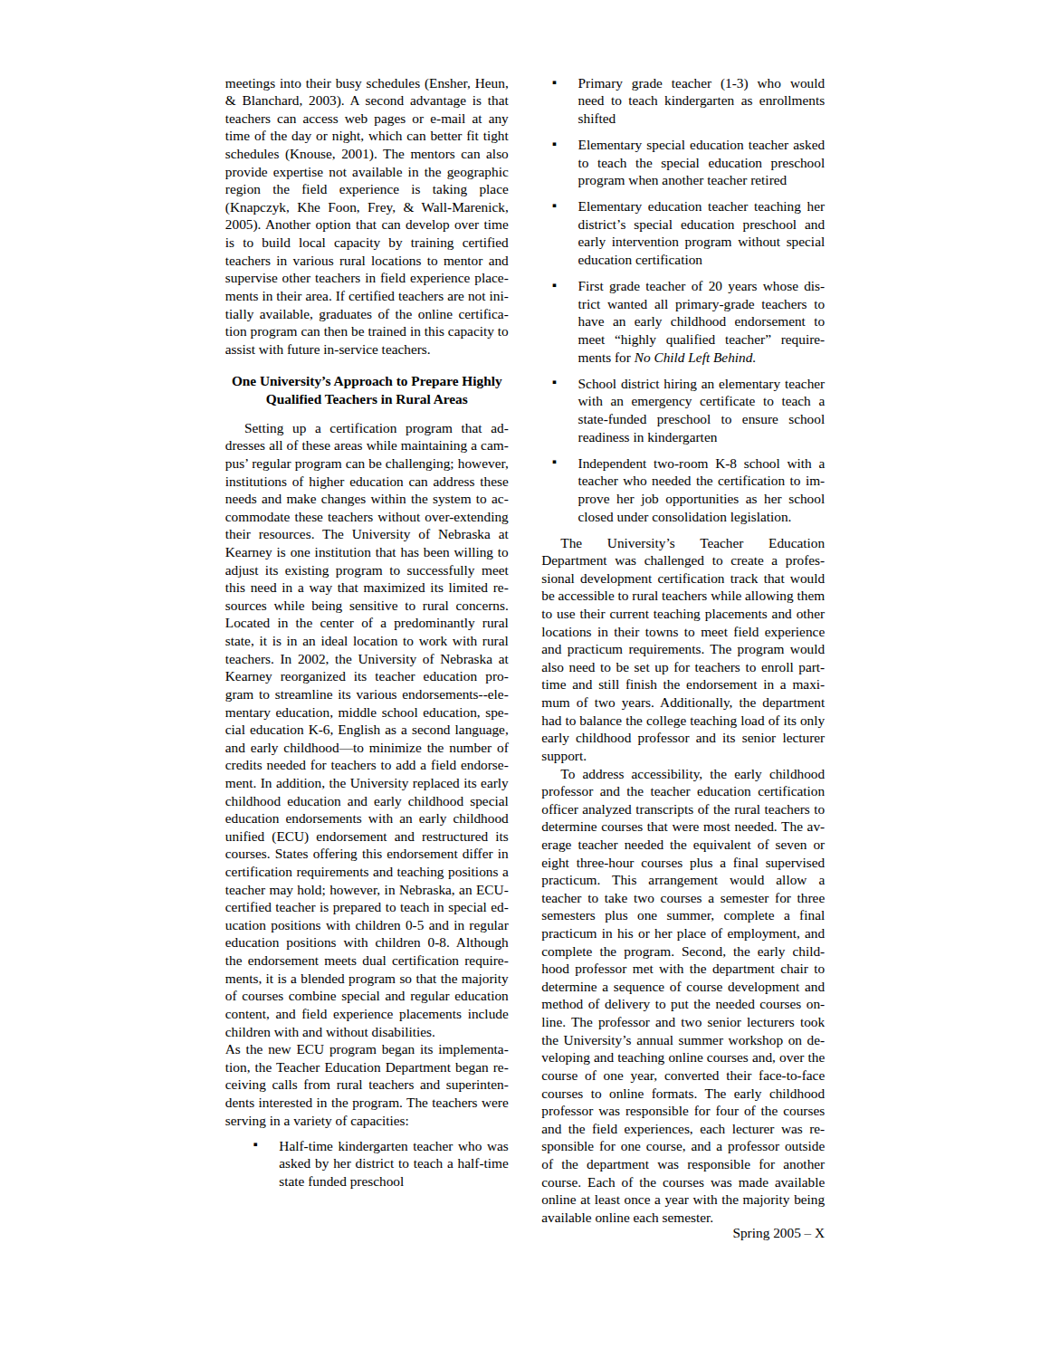meetings into their busy schedules (Ensher, Heun, & Blanchard, 2003). A second advantage is that teachers can access web pages or e-mail at any time of the day or night, which can better fit tight schedules (Knouse, 2001). The mentors can also provide expertise not available in the geographic region the field experience is taking place (Knapczyk, Khe Foon, Frey, & Wall-Marenick, 2005). Another option that can develop over time is to build local capacity by training certified teachers in various rural locations to mentor and supervise other teachers in field experience placements in their area. If certified teachers are not initially available, graduates of the online certification program can then be trained in this capacity to assist with future in-service teachers.
One University’s Approach to Prepare Highly Qualified Teachers in Rural Areas
Setting up a certification program that addresses all of these areas while maintaining a campus’ regular program can be challenging; however, institutions of higher education can address these needs and make changes within the system to accommodate these teachers without over-extending their resources. The University of Nebraska at Kearney is one institution that has been willing to adjust its existing program to successfully meet this need in a way that maximized its limited resources while being sensitive to rural concerns. Located in the center of a predominantly rural state, it is in an ideal location to work with rural teachers. In 2002, the University of Nebraska at Kearney reorganized its teacher education program to streamline its various endorsements--elementary education, middle school education, special education K-6, English as a second language, and early childhood—to minimize the number of credits needed for teachers to add a field endorsement. In addition, the University replaced its early childhood education and early childhood special education endorsements with an early childhood unified (ECU) endorsement and restructured its courses. States offering this endorsement differ in certification requirements and teaching positions a teacher may hold; however, in Nebraska, an ECU-certified teacher is prepared to teach in special education positions with children 0-5 and in regular education positions with children 0-8. Although the endorsement meets dual certification requirements, it is a blended program so that the majority of courses combine special and regular education content, and field experience placements include children with and without disabilities.
As the new ECU program began its implementation, the Teacher Education Department began receiving calls from rural teachers and superintendents interested in the program. The teachers were serving in a variety of capacities:
Half-time kindergarten teacher who was asked by her district to teach a half-time state funded preschool
Primary grade teacher (1-3) who would need to teach kindergarten as enrollments shifted
Elementary special education teacher asked to teach the special education preschool program when another teacher retired
Elementary education teacher teaching her district’s special education preschool and early intervention program without special education certification
First grade teacher of 20 years whose district wanted all primary-grade teachers to have an early childhood endorsement to meet “highly qualified teacher” requirements for No Child Left Behind.
School district hiring an elementary teacher with an emergency certificate to teach a state-funded preschool to ensure school readiness in kindergarten
Independent two-room K-8 school with a teacher who needed the certification to improve her job opportunities as her school closed under consolidation legislation.
The University’s Teacher Education Department was challenged to create a professional development certification track that would be accessible to rural teachers while allowing them to use their current teaching placements and other locations in their towns to meet field experience and practicum requirements. The program would also need to be set up for teachers to enroll part-time and still finish the endorsement in a maximum of two years. Additionally, the department had to balance the college teaching load of its only early childhood professor and its senior lecturer support.
To address accessibility, the early childhood professor and the teacher education certification officer analyzed transcripts of the rural teachers to determine courses that were most needed. The average teacher needed the equivalent of seven or eight three-hour courses plus a final supervised practicum. This arrangement would allow a teacher to take two courses a semester for three semesters plus one summer, complete a final practicum in his or her place of employment, and complete the program. Second, the early childhood professor met with the department chair to determine a sequence of course development and method of delivery to put the needed courses online. The professor and two senior lecturers took the University’s annual summer workshop on developing and teaching online courses and, over the course of one year, converted their face-to-face courses to online formats. The early childhood professor was responsible for four of the courses and the field experiences, each lecturer was responsible for one course, and a professor outside of the department was responsible for another course. Each of the courses was made available online at least once a year with the majority being available online each semester.
Spring 2005 – X